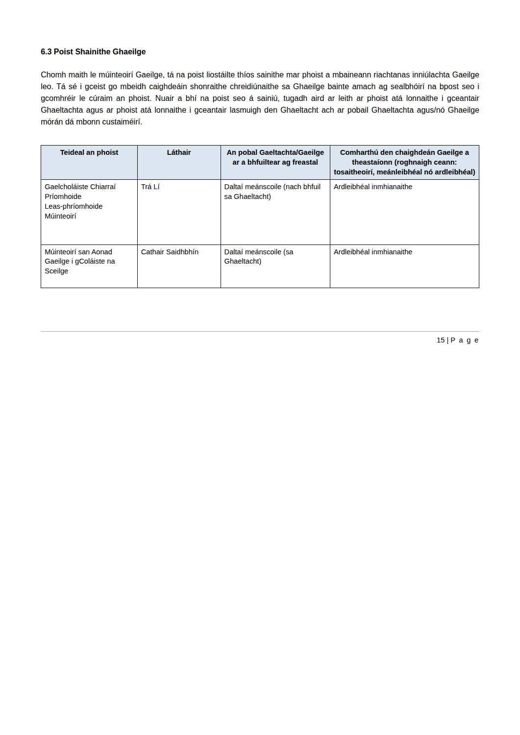6.3 Poist Shainithe Ghaeilge
Chomh maith le múinteoirí Gaeilge, tá na poist liostáilte thíos sainithe mar phoist a mbaineann riachtanas inniúlachta Gaeilge leo. Tá sé i gceist go mbeidh caighdeáin shonraithe chreidiúnaithe sa Ghaeilge bainte amach ag sealbhóirí na bpost seo i gcomhréir le cúraim an phoist. Nuair a bhí na poist seo á sainiú, tugadh aird ar leith ar phoist atá lonnaithe i gceantair Ghaeltachta agus ar phoist atá lonnaithe i gceantair lasmuigh den Ghaeltacht ach ar pobail Ghaeltachta agus/nó Ghaeilge mórán dá mbonn custaiméirí.
| Teideal an phoist | Láthair | An pobal Gaeltachta/Gaeilge ar a bhfuiltear ag freastal | Comharthú den chaighdeán Gaeilge a theastaíonn (roghnaigh ceann: tosaitheoirí, meánleibhéal nó ardleibhéal) |
| --- | --- | --- | --- |
| Gaelcholáiste Chiarraí Príomhoide Leas-phríomhoide Múinteoirí | Trá Lí | Daltaí meánscoile (nach bhfuil sa Ghaeltacht) | Ardleibhéal inmhianaithe |
| Múinteoirí san Aonad Gaeilge i gColáiste na Sceilge | Cathair Saidhbhín | Daltaí meánscoile (sa Ghaeltacht) | Ardleibhéal inmhianaithe |
15 | P a g e